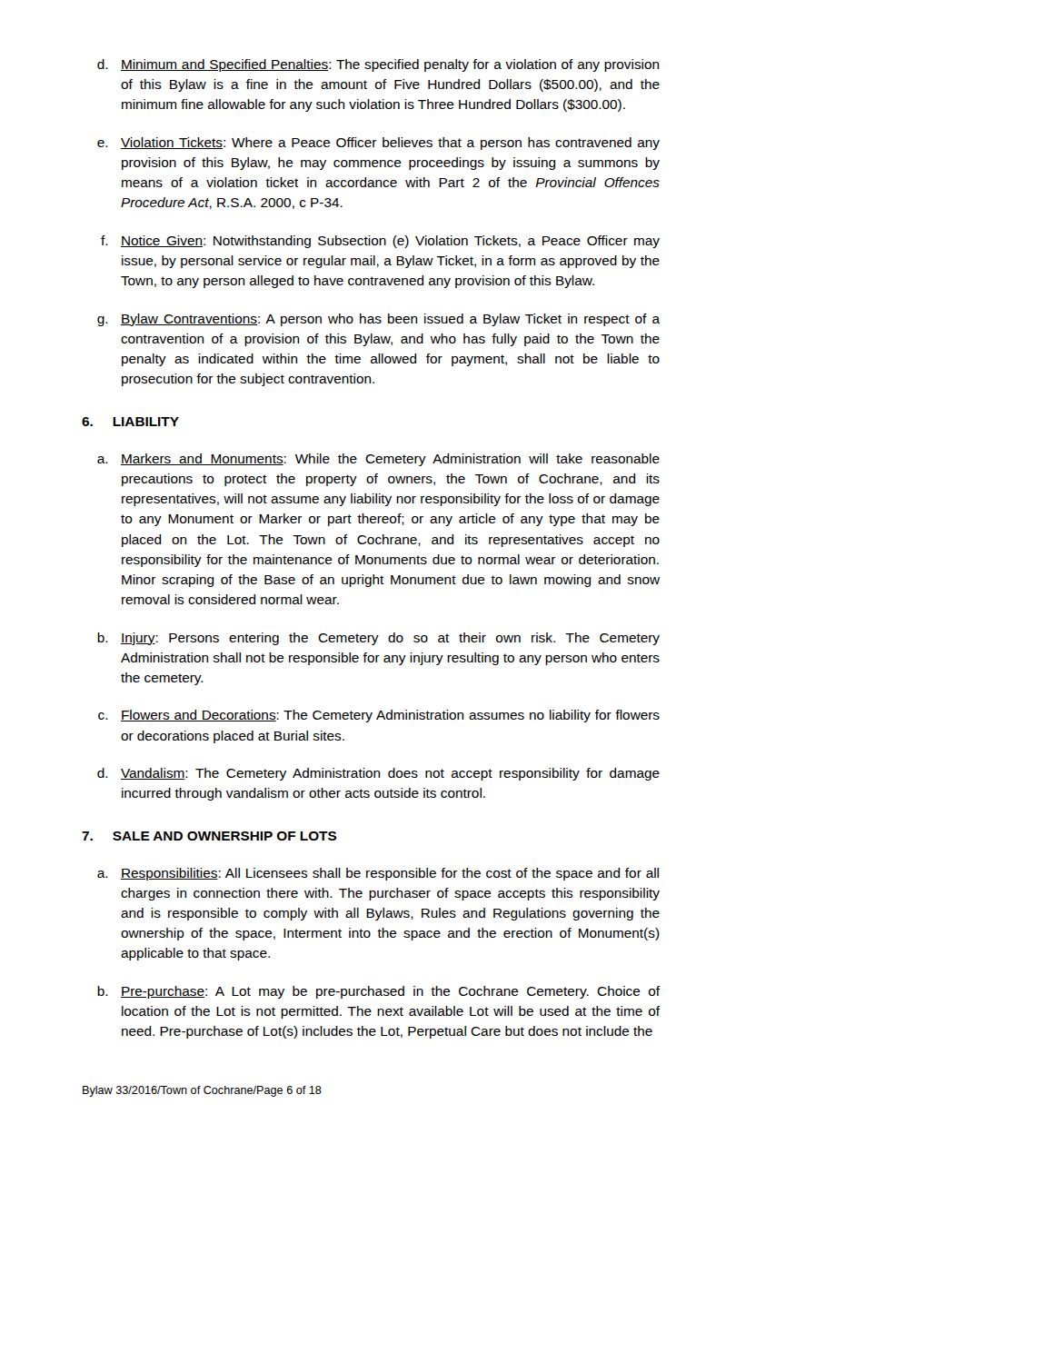Minimum and Specified Penalties: The specified penalty for a violation of any provision of this Bylaw is a fine in the amount of Five Hundred Dollars ($500.00), and the minimum fine allowable for any such violation is Three Hundred Dollars ($300.00).
Violation Tickets: Where a Peace Officer believes that a person has contravened any provision of this Bylaw, he may commence proceedings by issuing a summons by means of a violation ticket in accordance with Part 2 of the Provincial Offences Procedure Act, R.S.A. 2000, c P-34.
Notice Given: Notwithstanding Subsection (e) Violation Tickets, a Peace Officer may issue, by personal service or regular mail, a Bylaw Ticket, in a form as approved by the Town, to any person alleged to have contravened any provision of this Bylaw.
Bylaw Contraventions: A person who has been issued a Bylaw Ticket in respect of a contravention of a provision of this Bylaw, and who has fully paid to the Town the penalty as indicated within the time allowed for payment, shall not be liable to prosecution for the subject contravention.
6. LIABILITY
Markers and Monuments: While the Cemetery Administration will take reasonable precautions to protect the property of owners, the Town of Cochrane, and its representatives, will not assume any liability nor responsibility for the loss of or damage to any Monument or Marker or part thereof; or any article of any type that may be placed on the Lot. The Town of Cochrane, and its representatives accept no responsibility for the maintenance of Monuments due to normal wear or deterioration. Minor scraping of the Base of an upright Monument due to lawn mowing and snow removal is considered normal wear.
Injury: Persons entering the Cemetery do so at their own risk. The Cemetery Administration shall not be responsible for any injury resulting to any person who enters the cemetery.
Flowers and Decorations: The Cemetery Administration assumes no liability for flowers or decorations placed at Burial sites.
Vandalism: The Cemetery Administration does not accept responsibility for damage incurred through vandalism or other acts outside its control.
7. SALE AND OWNERSHIP OF LOTS
Responsibilities: All Licensees shall be responsible for the cost of the space and for all charges in connection there with. The purchaser of space accepts this responsibility and is responsible to comply with all Bylaws, Rules and Regulations governing the ownership of the space, Interment into the space and the erection of Monument(s) applicable to that space.
Pre-purchase: A Lot may be pre-purchased in the Cochrane Cemetery. Choice of location of the Lot is not permitted. The next available Lot will be used at the time of need. Pre-purchase of Lot(s) includes the Lot, Perpetual Care but does not include the
Bylaw 33/2016/Town of Cochrane/Page 6 of 18